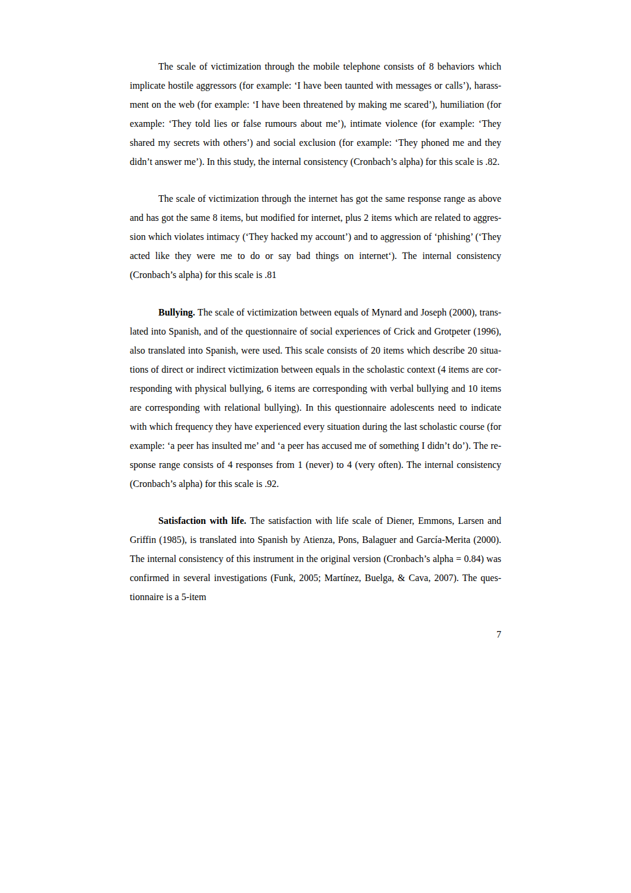The scale of victimization through the mobile telephone consists of 8 behaviors which implicate hostile aggressors (for example: ‘I have been taunted with messages or calls’), harassment on the web (for example: ‘I have been threatened by making me scared’), humiliation (for example: ‘They told lies or false rumours about me’), intimate violence (for example: ‘They shared my secrets with others’) and social exclusion (for example: ‘They phoned me and they didn’t answer me’). In this study, the internal consistency (Cronbach’s alpha) for this scale is .82.
The scale of victimization through the internet has got the same response range as above and has got the same 8 items, but modified for internet, plus 2 items which are related to aggression which violates intimacy (‘They hacked my account’) and to aggression of ‘phishing’ (‘They acted like they were me to do or say bad things on internet‘). The internal consistency (Cronbach’s alpha) for this scale is .81
Bullying. The scale of victimization between equals of Mynard and Joseph (2000), translated into Spanish, and of the questionnaire of social experiences of Crick and Grotpeter (1996), also translated into Spanish, were used. This scale consists of 20 items which describe 20 situations of direct or indirect victimization between equals in the scholastic context (4 items are corresponding with physical bullying, 6 items are corresponding with verbal bullying and 10 items are corresponding with relational bullying). In this questionnaire adolescents need to indicate with which frequency they have experienced every situation during the last scholastic course (for example: ‘a peer has insulted me’ and ‘a peer has accused me of something I didn’t do’). The response range consists of 4 responses from 1 (never) to 4 (very often). The internal consistency (Cronbach’s alpha) for this scale is .92.
Satisfaction with life. The satisfaction with life scale of Diener, Emmons, Larsen and Griffin (1985), is translated into Spanish by Atienza, Pons, Balaguer and García-Merita (2000). The internal consistency of this instrument in the original version (Cronbach’s alpha = 0.84) was confirmed in several investigations (Funk, 2005; Martínez, Buelga, & Cava, 2007). The questionnaire is a 5-item
7